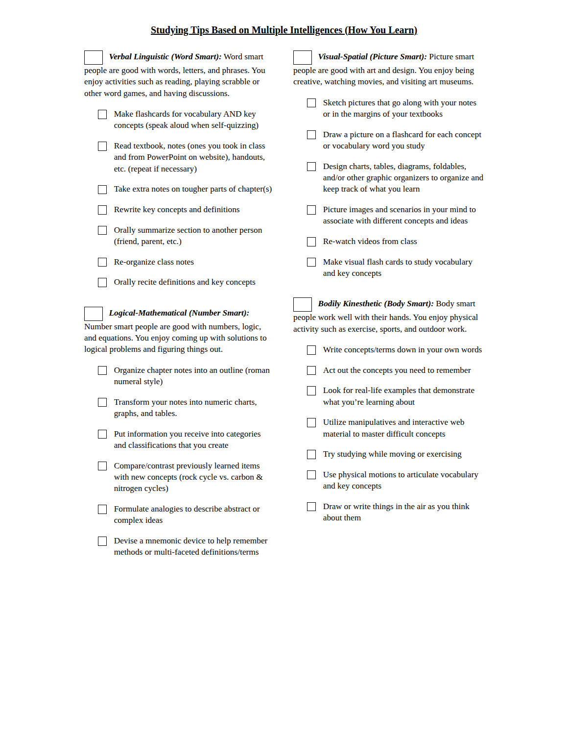Studying Tips Based on Multiple Intelligences (How You Learn)
Verbal Linguistic (Word Smart): Word smart people are good with words, letters, and phrases. You enjoy activities such as reading, playing scrabble or other word games, and having discussions.
Make flashcards for vocabulary AND key concepts (speak aloud when self-quizzing)
Read textbook, notes (ones you took in class and from PowerPoint on website), handouts, etc. (repeat if necessary)
Take extra notes on tougher parts of chapter(s)
Rewrite key concepts and definitions
Orally summarize section to another person (friend, parent, etc.)
Re-organize class notes
Orally recite definitions and key concepts
Logical-Mathematical (Number Smart): Number smart people are good with numbers, logic, and equations. You enjoy coming up with solutions to logical problems and figuring things out.
Organize chapter notes into an outline (roman numeral style)
Transform your notes into numeric charts, graphs, and tables.
Put information you receive into categories and classifications that you create
Compare/contrast previously learned items with new concepts (rock cycle vs. carbon & nitrogen cycles)
Formulate analogies to describe abstract or complex ideas
Devise a mnemonic device to help remember methods or multi-faceted definitions/terms
Visual-Spatial (Picture Smart): Picture smart people are good with art and design. You enjoy being creative, watching movies, and visiting art museums.
Sketch pictures that go along with your notes or in the margins of your textbooks
Draw a picture on a flashcard for each concept or vocabulary word you study
Design charts, tables, diagrams, foldables, and/or other graphic organizers to organize and keep track of what you learn
Picture images and scenarios in your mind to associate with different concepts and ideas
Re-watch videos from class
Make visual flash cards to study vocabulary and key concepts
Bodily Kinesthetic (Body Smart): Body smart people work well with their hands. You enjoy physical activity such as exercise, sports, and outdoor work.
Write concepts/terms down in your own words
Act out the concepts you need to remember
Look for real-life examples that demonstrate what you’re learning about
Utilize manipulatives and interactive web material to master difficult concepts
Try studying while moving or exercising
Use physical motions to articulate vocabulary and key concepts
Draw or write things in the air as you think about them